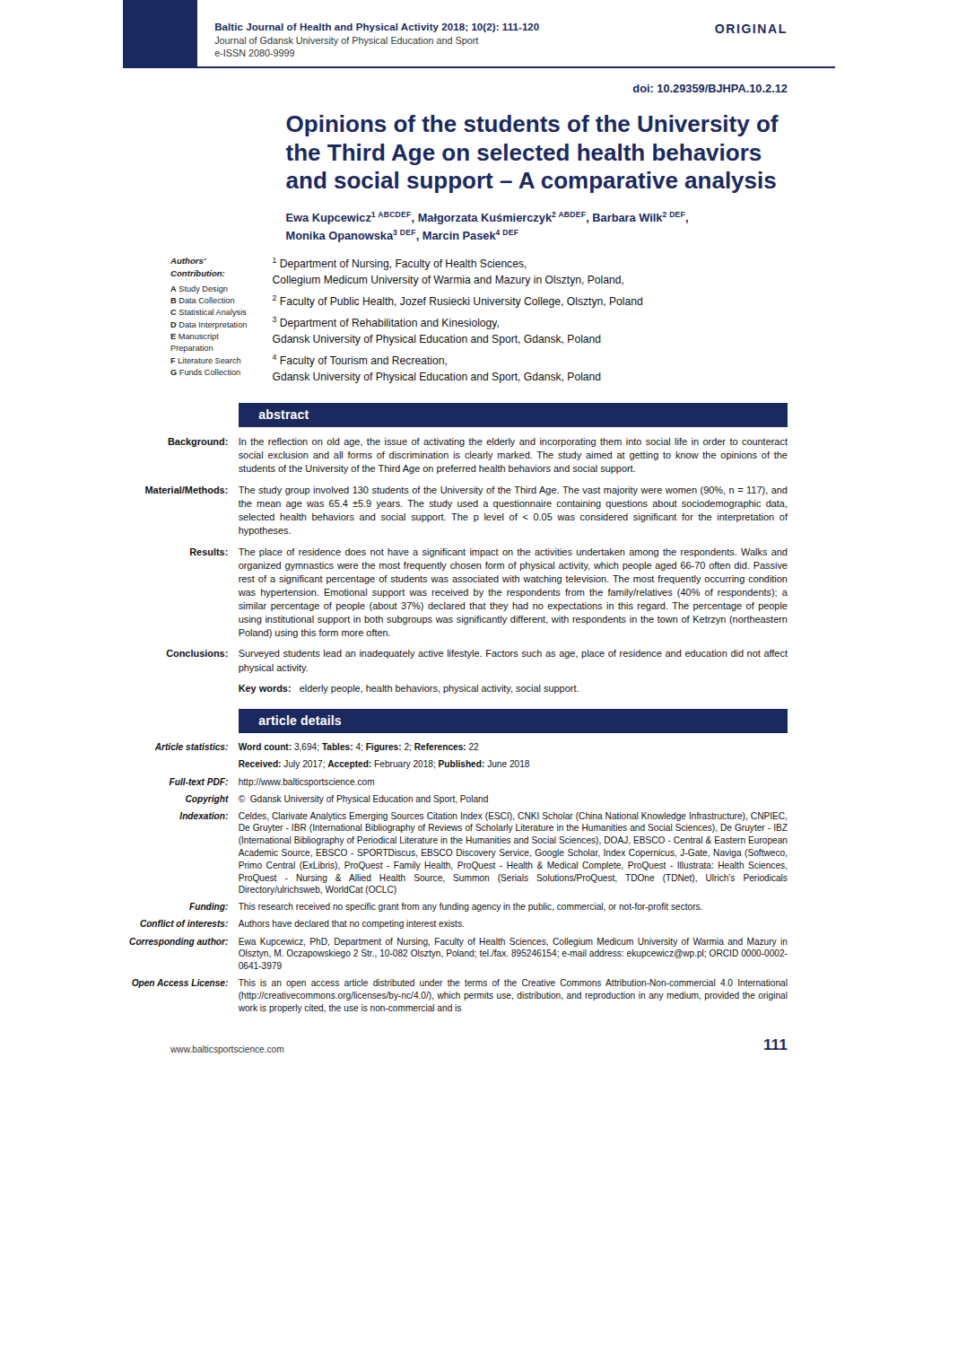Baltic Journal of Health and Physical Activity 2018; 10(2): 111-120
Journal of Gdansk University of Physical Education and Sport
e-ISSN 2080-9999
ORIGINAL
doi: 10.29359/BJHPA.10.2.12
Opinions of the students of the University of the Third Age on selected health behaviors and social support – A comparative analysis
Ewa Kupcewicz1 ABCDEF, Małgorzata Kuśmierczyk2 ABDEF, Barbara Wilk2 DEF,
Monika Opanowska3 DEF, Marcin Pasek4 DEF
Authors' Contribution:
A Study Design
B Data Collection
C Statistical Analysis
D Data Interpretation
E Manuscript Preparation
F Literature Search
G Funds Collection
1 Department of Nursing, Faculty of Health Sciences,
Collegium Medicum University of Warmia and Mazury in Olsztyn, Poland,
2 Faculty of Public Health, Jozef Rusiecki University College, Olsztyn, Poland
3 Department of Rehabilitation and Kinesiology,
Gdansk University of Physical Education and Sport, Gdansk, Poland
4 Faculty of Tourism and Recreation,
Gdansk University of Physical Education and Sport, Gdansk, Poland
abstract
Background:
In the reflection on old age, the issue of activating the elderly and incorporating them into social life in order to counteract social exclusion and all forms of discrimination is clearly marked. The study aimed at getting to know the opinions of the students of the University of the Third Age on preferred health behaviors and social support.
Material/Methods:
The study group involved 130 students of the University of the Third Age. The vast majority were women (90%, n = 117), and the mean age was 65.4 ±5.9 years. The study used a questionnaire containing questions about sociodemographic data, selected health behaviors and social support. The p level of < 0.05 was considered significant for the interpretation of hypotheses.
Results:
The place of residence does not have a significant impact on the activities undertaken among the respondents. Walks and organized gymnastics were the most frequently chosen form of physical activity, which people aged 66-70 often did. Passive rest of a significant percentage of students was associated with watching television. The most frequently occurring condition was hypertension. Emotional support was received by the respondents from the family/relatives (40% of respondents); a similar percentage of people (about 37%) declared that they had no expectations in this regard. The percentage of people using institutional support in both subgroups was significantly different, with respondents in the town of Ketrzyn (northeastern Poland) using this form more often.
Conclusions:
Surveyed students lead an inadequately active lifestyle. Factors such as age, place of residence and education did not affect physical activity.
Key words: elderly people, health behaviors, physical activity, social support.
article details
Article statistics:
Word count: 3,694; Tables: 4; Figures: 2; References: 22
Received: July 2017; Accepted: February 2018; Published: June 2018
Full-text PDF:
http://www.balticsportscience.com
Copyright
© Gdansk University of Physical Education and Sport, Poland
Indexation:
Celdes, Clarivate Analytics Emerging Sources Citation Index (ESCI), CNKI Scholar (China National Knowledge Infrastructure), CNPIEC, De Gruyter - IBR (International Bibliography of Reviews of Scholarly Literature in the Humanities and Social Sciences), De Gruyter - IBZ (International Bibliography of Periodical Literature in the Humanities and Social Sciences), DOAJ, EBSCO - Central & Eastern European Academic Source, EBSCO - SPORTDiscus, EBSCO Discovery Service, Google Scholar, Index Copernicus, J-Gate, Naviga (Softweco, Primo Central (ExLibris), ProQuest - Family Health, ProQuest - Health & Medical Complete, ProQuest - Illustrata: Health Sciences, ProQuest - Nursing & Allied Health Source, Summon (Serials Solutions/ProQuest, TDOne (TDNet), Ulrich's Periodicals Directory/ulrichsweb, WorldCat (OCLC)
Funding:
This research received no specific grant from any funding agency in the public, commercial, or not-for-profit sectors.
Conflict of interests:
Authors have declared that no competing interest exists.
Corresponding author:
Ewa Kupcewicz, PhD, Department of Nursing, Faculty of Health Sciences, Collegium Medicum University of Warmia and Mazury in Olsztyn, M. Oczapowskiego 2 Str., 10-082 Olsztyn, Poland; tel./fax. 895246154; e-mail address: ekupcewicz@wp.pl; ORCID 0000-0002-0641-3979
Open Access License:
This is an open access article distributed under the terms of the Creative Commons Attribution-Non-commercial 4.0 International (http://creativecommons.org/licenses/by-nc/4.0/), which permits use, distribution, and reproduction in any medium, provided the original work is properly cited, the use is non-commercial and is
www.balticsportscience.com
111